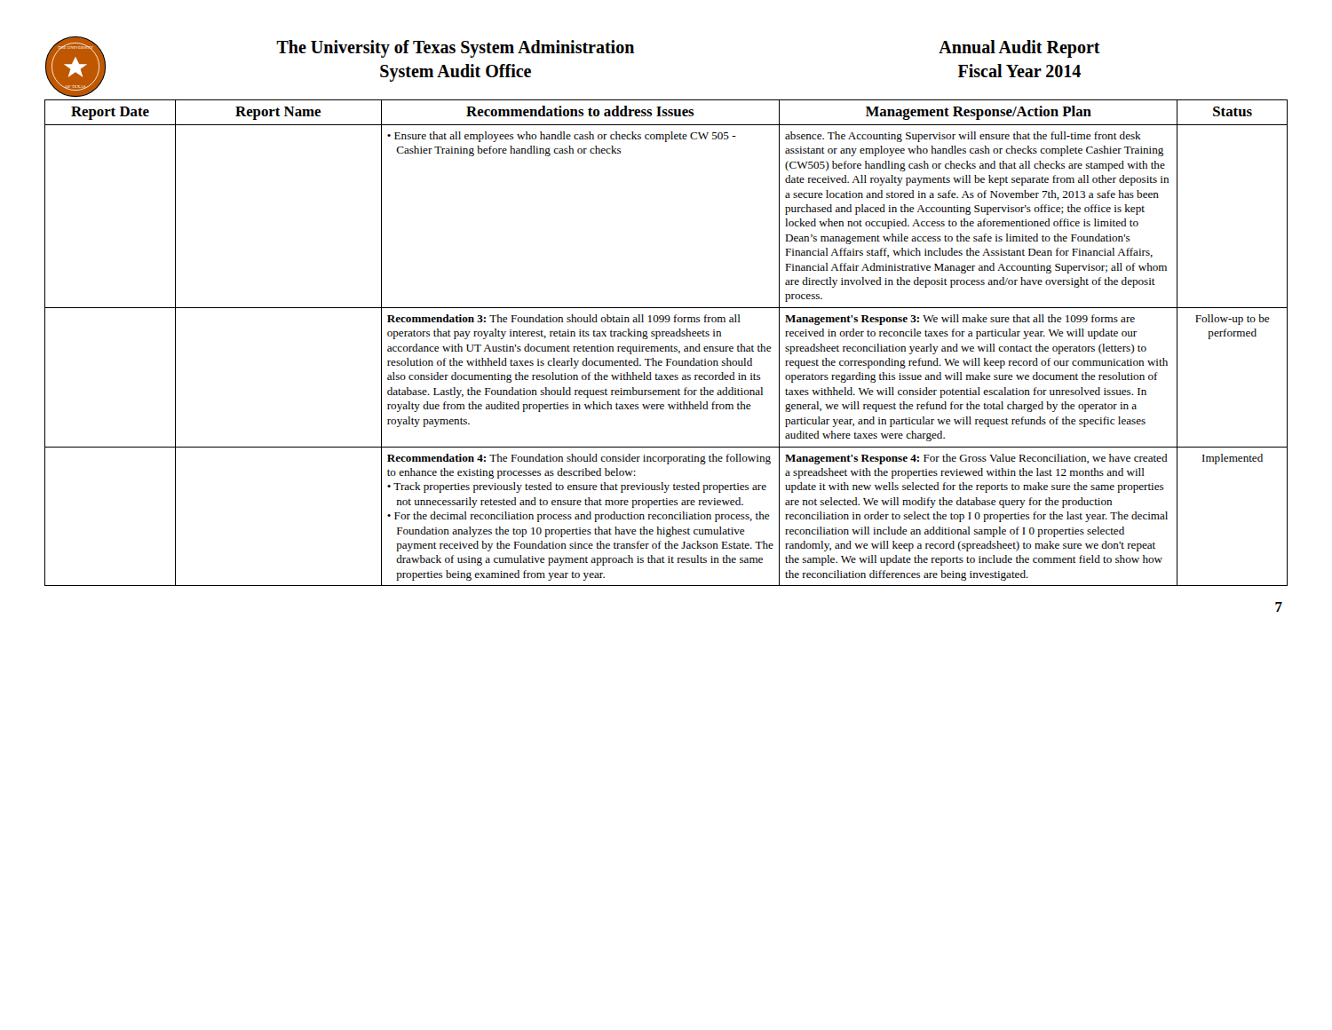THE UNIVERSITY OF TEXAS
The University of Texas System Administration
System Audit Office
Annual Audit Report
Fiscal Year 2014
| Report Date | Report Name | Recommendations to address Issues | Management Response/Action Plan | Status |
| --- | --- | --- | --- | --- |
| | | • Ensure that all employees who handle cash or checks complete CW 505 - Cashier Training before handling cash or checks | absence. The Accounting Supervisor will ensure that the full-time front desk assistant or any employee who handles cash or checks complete Cashier Training (CW505) before handling cash or checks and that all checks are stamped with the date received. All royalty payments will be kept separate from all other deposits in a secure location and stored in a safe. As of November 7th, 2013 a safe has been purchased and placed in the Accounting Supervisor's office; the office is kept locked when not occupied. Access to the aforementioned office is limited to Dean’s management while access to the safe is limited to the Foundation's Financial Affairs staff, which includes the Assistant Dean for Financial Affairs, Financial Affair Administrative Manager and Accounting Supervisor; all of whom are directly involved in the deposit process and/or have oversight of the deposit process. | |
| | | Recommendation 3: The Foundation should obtain all 1099 forms from all operators that pay royalty interest, retain its tax tracking spreadsheets in accordance with UT Austin's document retention requirements, and ensure that the resolution of the withheld taxes is clearly documented. The Foundation should also consider documenting the resolution of the withheld taxes as recorded in its database. Lastly, the Foundation should request reimbursement for the additional royalty due from the audited properties in which taxes were withheld from the royalty payments. | Management's Response 3: We will make sure that all the 1099 forms are received in order to reconcile taxes for a particular year. We will update our spreadsheet reconciliation yearly and we will contact the operators (letters) to request the corresponding refund. We will keep record of our communication with operators regarding this issue and will make sure we document the resolution of taxes withheld. We will consider potential escalation for unresolved issues. In general, we will request the refund for the total charged by the operator in a particular year, and in particular we will request refunds of the specific leases audited where taxes were charged. | Follow-up to be performed |
| | | Recommendation 4: The Foundation should consider incorporating the following to enhance the existing processes as described below: • Track properties previously tested to ensure that previously tested properties are not unnecessarily retested and to ensure that more properties are reviewed. • For the decimal reconciliation process and production reconciliation process, the Foundation analyzes the top 10 properties that have the highest cumulative payment received by the Foundation since the transfer of the Jackson Estate. The drawback of using a cumulative payment approach is that it results in the same properties being examined from year to year. | Management's Response 4: For the Gross Value Reconciliation, we have created a spreadsheet with the properties reviewed within the last 12 months and will update it with new wells selected for the reports to make sure the same properties are not selected. We will modify the database query for the production reconciliation in order to select the top I 0 properties for the last year. The decimal reconciliation will include an additional sample of I 0 properties selected randomly, and we will keep a record (spreadsheet) to make sure we don't repeat the sample. We will update the reports to include the comment field to show how the reconciliation differences are being investigated. | Implemented |
7